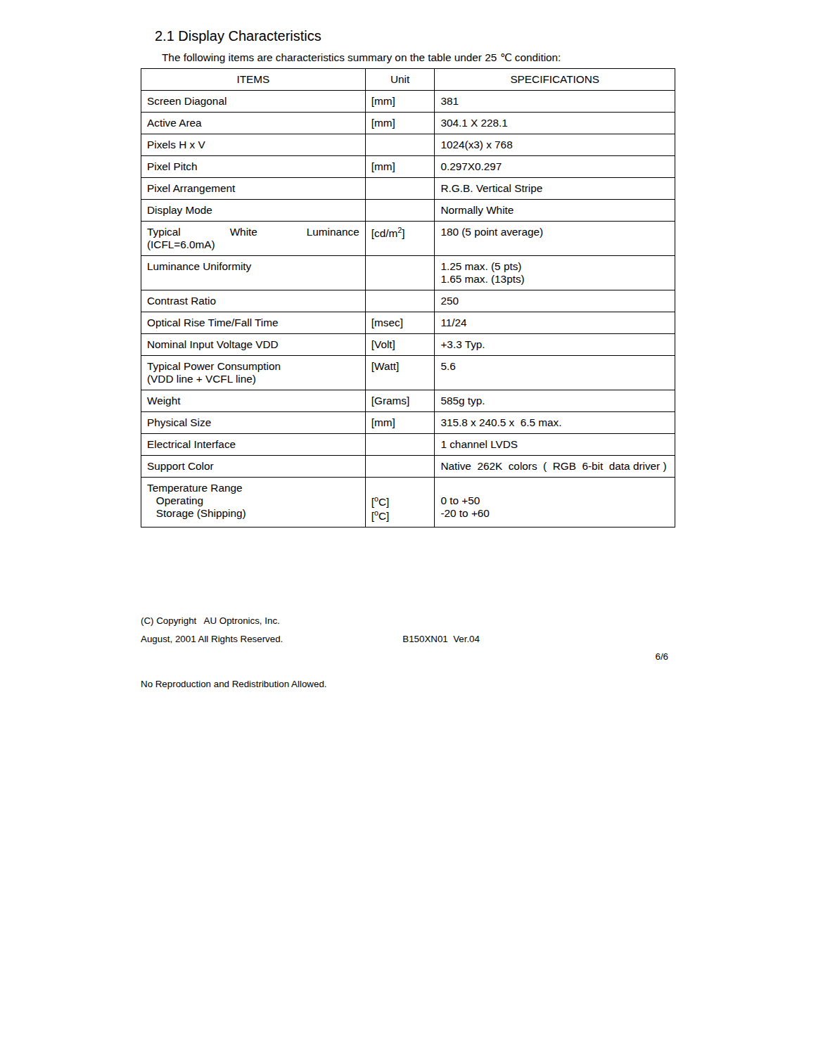2.1 Display Characteristics
The following items are characteristics summary on the table under 25 ℃ condition:
| ITEMS | Unit | SPECIFICATIONS |
| --- | --- | --- |
| Screen Diagonal | [mm] | 381 |
| Active Area | [mm] | 304.1 X 228.1 |
| Pixels H x V | | 1024(x3) x 768 |
| Pixel Pitch | [mm] | 0.297X0.297 |
| Pixel Arrangement | | R.G.B. Vertical Stripe |
| Display Mode | | Normally White |
| Typical White Luminance (ICFL=6.0mA) | [cd/m 2 ] | 180 (5 point average) |
| Luminance Uniformity | | 1.25 max. (5 pts) 1.65 max. (13pts) |
| Contrast Ratio | | 250 |
| Optical Rise Time/Fall Time | [msec] | 11/24 |
| Nominal Input Voltage VDD | [Volt] | +3.3 Typ. |
| Typical Power Consumption (VDD line + VCFL line) | [Watt] | 5.6 |
| Weight | [Grams] | 585g typ. |
| Physical Size | [mm] | 315.8 x 240.5 x 6.5 max. |
| Electrical Interface | | 1 channel LVDS |
| Support Color | | Native 262K colors ( RGB 6-bit data driver ) |
| Temperature Range Operating Storage (Shipping) | [ o C] [ o C] | 0 to +50 -20 to +60 |
(C) Copyright AU Optronics, Inc.
August, 2001 All Rights Reserved. B150XN01 Ver.04
6/6
No Reproduction and Redistribution Allowed.